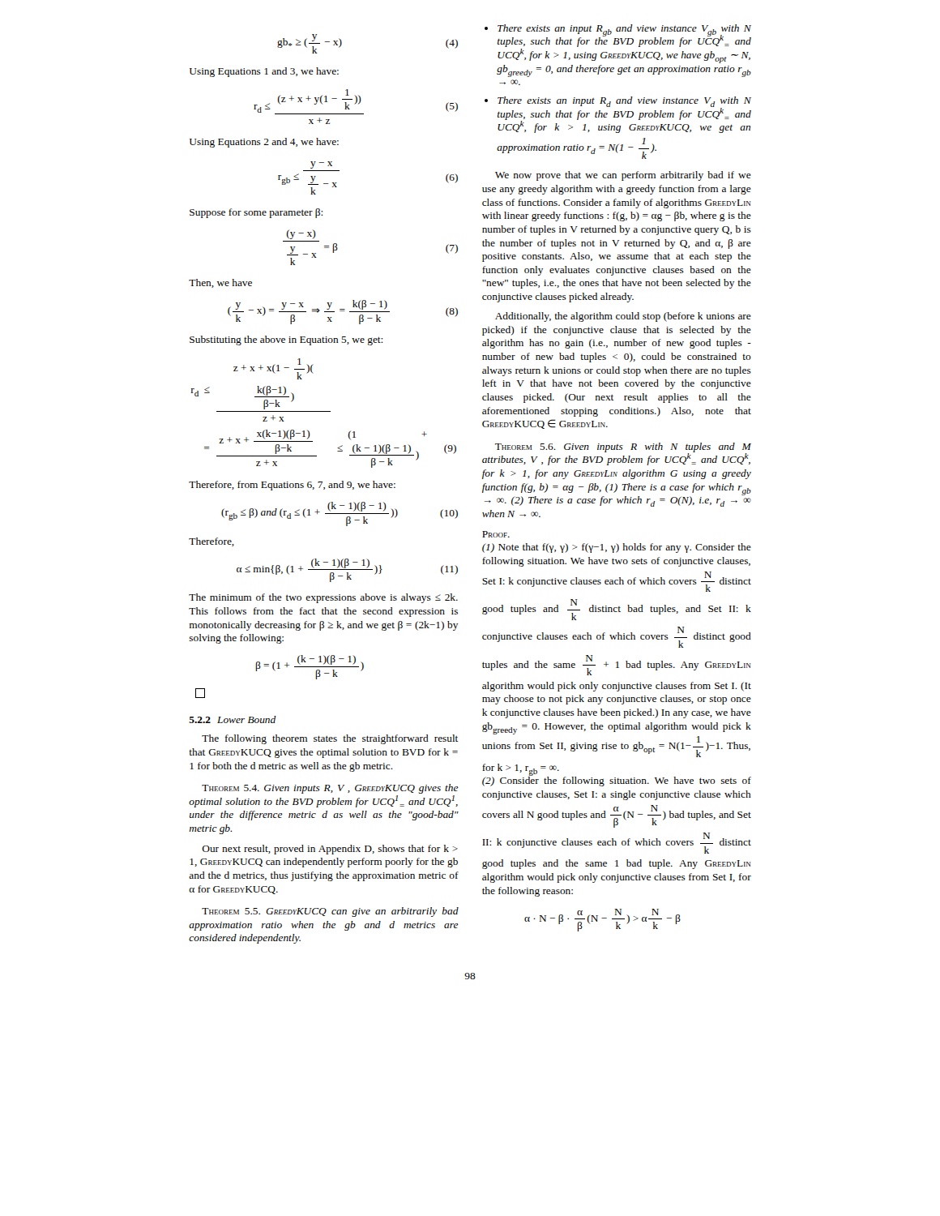gb* ≥ (yk − x)
(4)
Using Equations 1 and 3, we have:
rd ≤ (z + x + y(1 − 1 k)) x + z
(5)
Using Equations 2 and 4, we have:
rgb ≤ y − x yk − x
(6)
Suppose for some parameter β:
(y − x) yk − x = β
(7)
Then, we have
(yk − x) = y − x β ⇒ yx = k(β − 1) β − k
(8)
Substituting the above in Equation 5, we get:
| r d | ≤ | z + x + x(1 − 1 k )( k(β−1) β−k ) z + x | | | |
| | = | z + x + x(k−1)(β−1) β−k z + x | ≤ | (1 + (k − 1)(β − 1) β − k ) | (9) |
Therefore, from Equations 6, 7, and 9, we have:
(rgb ≤ β) and (rd ≤ (1 + (k − 1)(β − 1) β − k))
(10)
Therefore,
α ≤ min{β, (1 + (k − 1)(β − 1) β − k)}
(11)
The minimum of the two expressions above is always ≤ 2k. This follows from the fact that the second expression is monotonically decreasing for β ≥ k, and we get β = (2k−1) by solving the following:
β = (1 + (k − 1)(β − 1) β − k)
5.2.2 Lower Bound
The following theorem states the straightforward result that GreedyKUCQ gives the optimal solution to BVD for k = 1 for both the d metric as well as the gb metric.
Theorem 5.4. Given inputs R, V , GreedyKUCQ gives the optimal solution to the BVD problem for UCQ1= and UCQ1, under the difference metric d as well as the "good-bad" metric gb.
Our next result, proved in Appendix D, shows that for k > 1, GreedyKUCQ can independently perform poorly for the gb and the d metrics, thus justifying the approximation metric of α for GreedyKUCQ.
Theorem 5.5. GreedyKUCQ can give an arbitrarily bad approximation ratio when the gb and d metrics are considered independently.
There exists an input Rgb and view instance Vgb with N tuples, such that for the BVD problem for UCQk= and UCQk, for k > 1, using GreedyKUCQ, we have gbopt ∼ N, gbgreedy = 0, and therefore get an approximation ratio rgb → ∞.
There exists an input Rd and view instance Vd with N tuples, such that for the BVD problem for UCQk= and UCQk, for k > 1, using GreedyKUCQ, we get an approximation ratio rd = N(1 − 1 k).
We now prove that we can perform arbitrarily bad if we use any greedy algorithm with a greedy function from a large class of functions. Consider a family of algorithms GreedyLin with linear greedy functions : f(g, b) = αg − βb, where g is the number of tuples in V returned by a conjunctive query Q, b is the number of tuples not in V returned by Q, and α, β are positive constants. Also, we assume that at each step the function only evaluates conjunctive clauses based on the "new" tuples, i.e., the ones that have not been selected by the conjunctive clauses picked already.
Additionally, the algorithm could stop (before k unions are picked) if the conjunctive clause that is selected by the algorithm has no gain (i.e., number of new good tuples - number of new bad tuples < 0), could be constrained to always return k unions or could stop when there are no tuples left in V that have not been covered by the conjunctive clauses picked. (Our next result applies to all the aforementioned stopping conditions.) Also, note that GreedyKUCQ ∈ GreedyLin.
Theorem 5.6. Given inputs R with N tuples and M attributes, V , for the BVD problem for UCQk= and UCQk, for k > 1, for any GreedyLin algorithm G using a greedy function f(g, b) = αg − βb, (1) There is a case for which rgb → ∞. (2) There is a case for which rd = O(N), i.e, rd → ∞ when N → ∞.
Proof.
(1) Note that f(γ, γ) > f(γ−1, γ) holds for any γ. Consider the following situation. We have two sets of conjunctive clauses, Set I: k conjunctive clauses each of which covers Nk distinct good tuples and Nk distinct bad tuples, and Set II: k conjunctive clauses each of which covers Nk distinct good tuples and the same Nk + 1 bad tuples. Any GreedyLin algorithm would pick only conjunctive clauses from Set I. (It may choose to not pick any conjunctive clauses, or stop once k conjunctive clauses have been picked.) In any case, we have gbgreedy = 0. However, the optimal algorithm would pick k unions from Set II, giving rise to gbopt = N(1−1 k)−1. Thus, for k > 1, rgb = ∞.
(2) Consider the following situation. We have two sets of conjunctive clauses, Set I: a single conjunctive clause which covers all N good tuples and αβ(N − Nk) bad tuples, and Set II: k conjunctive clauses each of which covers Nk distinct good tuples and the same 1 bad tuple. Any GreedyLin algorithm would pick only conjunctive clauses from Set I, for the following reason:
α · N − β · αβ(N − Nk) > αNk − β
98